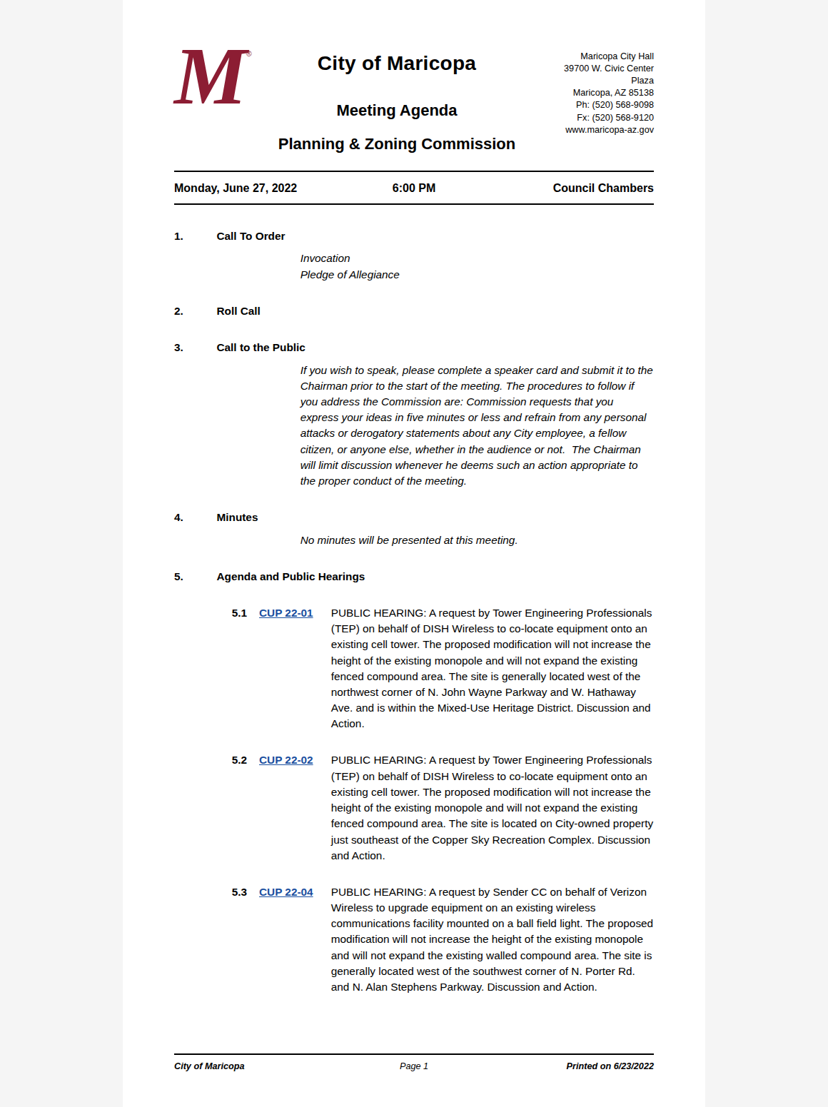M®
City of Maricopa
Meeting Agenda
Planning & Zoning Commission
Maricopa City Hall
39700 W. Civic Center
Plaza
Maricopa, AZ 85138
Ph: (520) 568-9098
Fx: (520) 568-9120
www.maricopa-az.gov
Monday, June 27, 2022 6:00 PM Council Chambers
1.
Call To Order
Invocation
Pledge of Allegiance
2.
Roll Call
3.
Call to the Public
If you wish to speak, please complete a speaker card and submit it to the Chairman prior to the start of the meeting. The procedures to follow if you address the Commission are: Commission requests that you express your ideas in five minutes or less and refrain from any personal attacks or derogatory statements about any City employee, a fellow citizen, or anyone else, whether in the audience or not. The Chairman will limit discussion whenever he deems such an action appropriate to the proper conduct of the meeting.
4.
Minutes
No minutes will be presented at this meeting.
5.
Agenda and Public Hearings
5.1 CUP 22-01 PUBLIC HEARING: A request by Tower Engineering Professionals (TEP) on behalf of DISH Wireless to co-locate equipment onto an existing cell tower. The proposed modification will not increase the height of the existing monopole and will not expand the existing fenced compound area. The site is generally located west of the northwest corner of N. John Wayne Parkway and W. Hathaway Ave. and is within the Mixed-Use Heritage District. Discussion and Action.
5.2 CUP 22-02 PUBLIC HEARING: A request by Tower Engineering Professionals (TEP) on behalf of DISH Wireless to co-locate equipment onto an existing cell tower. The proposed modification will not increase the height of the existing monopole and will not expand the existing fenced compound area. The site is located on City-owned property just southeast of the Copper Sky Recreation Complex. Discussion and Action.
5.3 CUP 22-04 PUBLIC HEARING: A request by Sender CC on behalf of Verizon Wireless to upgrade equipment on an existing wireless communications facility mounted on a ball field light. The proposed modification will not increase the height of the existing monopole and will not expand the existing walled compound area. The site is generally located west of the southwest corner of N. Porter Rd. and N. Alan Stephens Parkway. Discussion and Action.
City of Maricopa Page 1 Printed on 6/23/2022